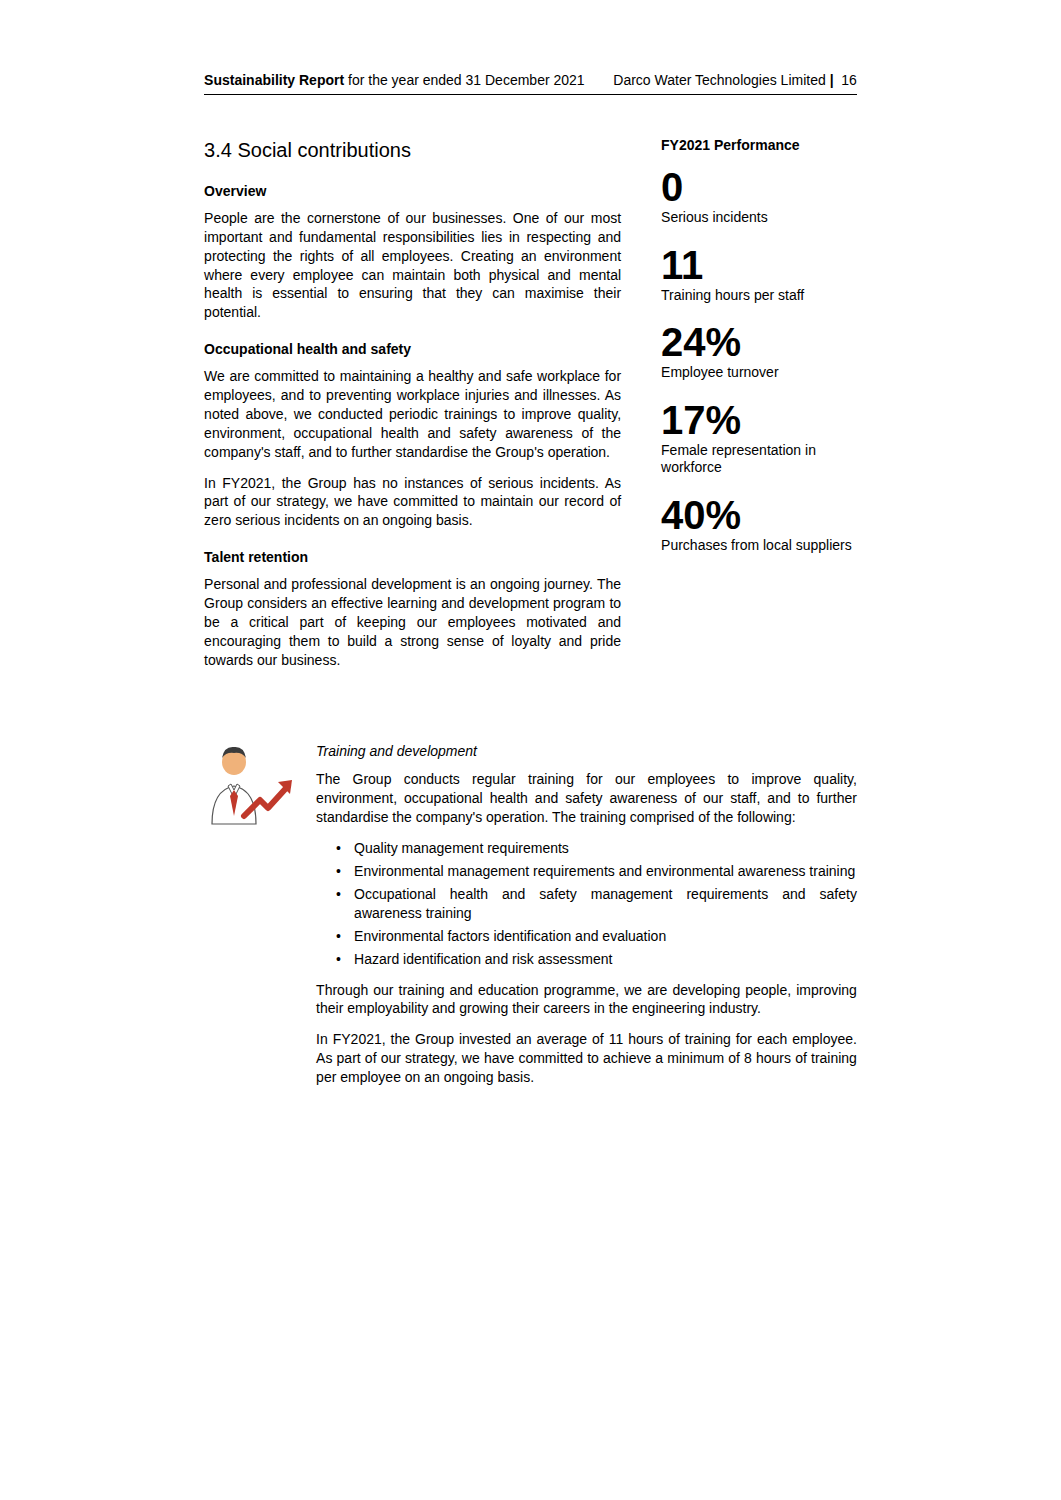Sustainability Report for the year ended 31 December 2021
Darco Water Technologies Limited | 16
3.4 Social contributions
Overview
People are the cornerstone of our businesses. One of our most important and fundamental responsibilities lies in respecting and protecting the rights of all employees. Creating an environment where every employee can maintain both physical and mental health is essential to ensuring that they can maximise their potential.
Occupational health and safety
We are committed to maintaining a healthy and safe workplace for employees, and to preventing workplace injuries and illnesses. As noted above, we conducted periodic trainings to improve quality, environment, occupational health and safety awareness of the company's staff, and to further standardise the Group's operation.
In FY2021, the Group has no instances of serious incidents. As part of our strategy, we have committed to maintain our record of zero serious incidents on an ongoing basis.
Talent retention
Personal and professional development is an ongoing journey. The Group considers an effective learning and development program to be a critical part of keeping our employees motivated and encouraging them to build a strong sense of loyalty and pride towards our business.
FY2021 Performance
0 Serious incidents
11 Training hours per staff
24% Employee turnover
17% Female representation in workforce
40% Purchases from local suppliers
Training and development
The Group conducts regular training for our employees to improve quality, environment, occupational health and safety awareness of our staff, and to further standardise the company's operation. The training comprised of the following:
Quality management requirements
Environmental management requirements and environmental awareness training
Occupational health and safety management requirements and safety awareness training
Environmental factors identification and evaluation
Hazard identification and risk assessment
Through our training and education programme, we are developing people, improving their employability and growing their careers in the engineering industry.
In FY2021, the Group invested an average of 11 hours of training for each employee. As part of our strategy, we have committed to achieve a minimum of 8 hours of training per employee on an ongoing basis.